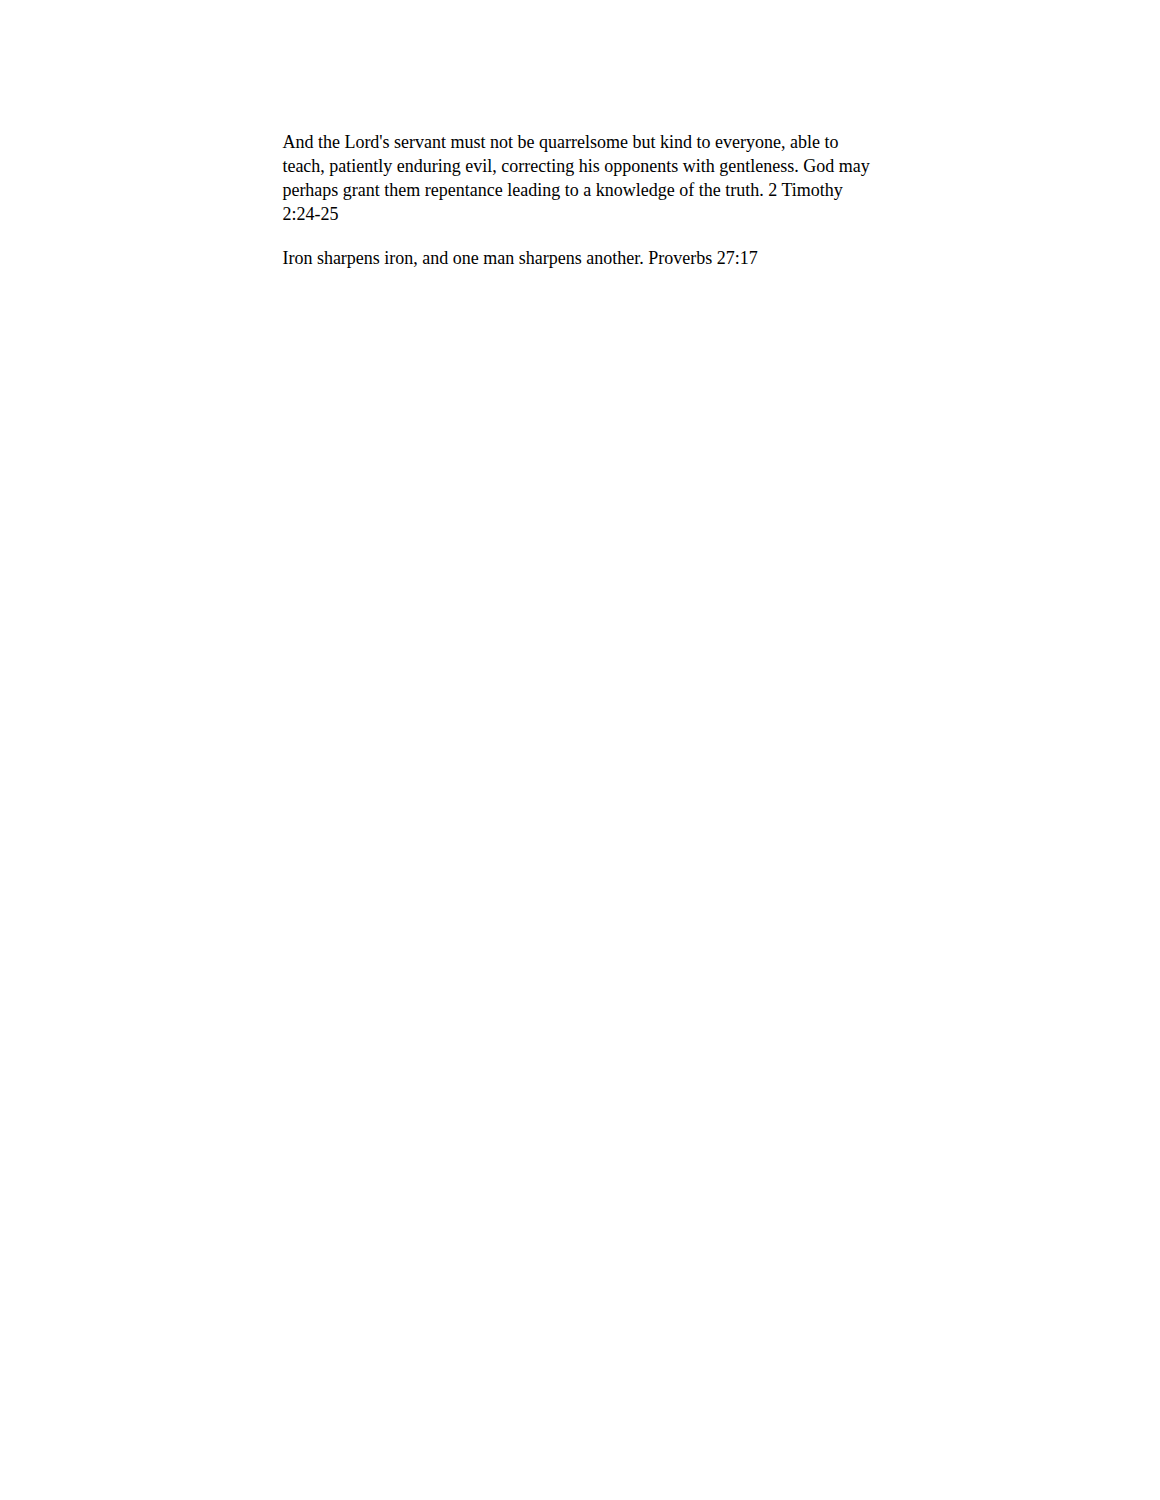And the Lord's servant must not be quarrelsome but kind to everyone, able to teach, patiently enduring evil, correcting his opponents with gentleness. God may perhaps grant them repentance leading to a knowledge of the truth. 2 Timothy 2:24-25
Iron sharpens iron, and one man sharpens another. Proverbs 27:17